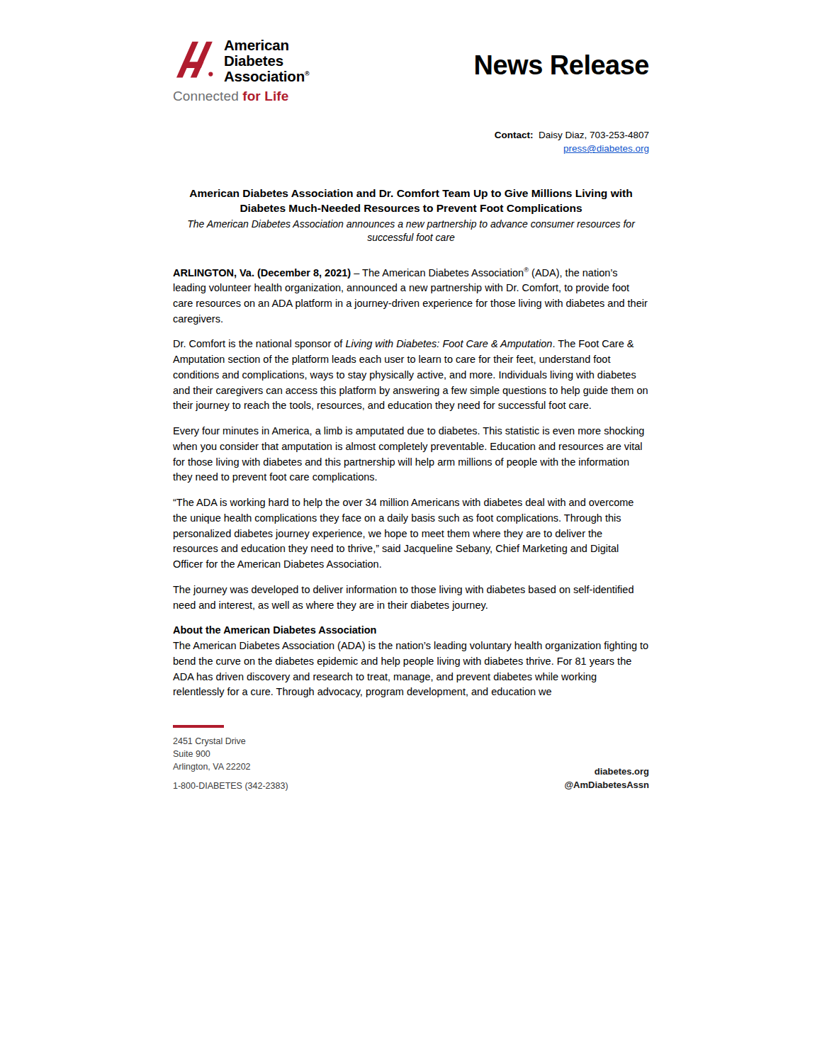American
Diabetes
Association®
Connected for Life
News Release
Contact: Daisy Diaz, 703-253-4807
press@diabetes.org
American Diabetes Association and Dr. Comfort Team Up to Give Millions Living with Diabetes Much-Needed Resources to Prevent Foot Complications
The American Diabetes Association announces a new partnership to advance consumer resources for successful foot care
ARLINGTON, Va. (December 8, 2021) – The American Diabetes Association® (ADA), the nation’s leading volunteer health organization, announced a new partnership with Dr. Comfort, to provide foot care resources on an ADA platform in a journey-driven experience for those living with diabetes and their caregivers.
Dr. Comfort is the national sponsor of Living with Diabetes: Foot Care & Amputation. The Foot Care & Amputation section of the platform leads each user to learn to care for their feet, understand foot conditions and complications, ways to stay physically active, and more. Individuals living with diabetes and their caregivers can access this platform by answering a few simple questions to help guide them on their journey to reach the tools, resources, and education they need for successful foot care.
Every four minutes in America, a limb is amputated due to diabetes. This statistic is even more shocking when you consider that amputation is almost completely preventable. Education and resources are vital for those living with diabetes and this partnership will help arm millions of people with the information they need to prevent foot care complications.
“The ADA is working hard to help the over 34 million Americans with diabetes deal with and overcome the unique health complications they face on a daily basis such as foot complications. Through this personalized diabetes journey experience, we hope to meet them where they are to deliver the resources and education they need to thrive,” said Jacqueline Sebany, Chief Marketing and Digital Officer for the American Diabetes Association.
The journey was developed to deliver information to those living with diabetes based on self-identified need and interest, as well as where they are in their diabetes journey.
About the American Diabetes Association
The American Diabetes Association (ADA) is the nation’s leading voluntary health organization fighting to bend the curve on the diabetes epidemic and help people living with diabetes thrive. For 81 years the ADA has driven discovery and research to treat, manage, and prevent diabetes while working relentlessly for a cure. Through advocacy, program development, and education we
2451 Crystal Drive
Suite 900
Arlington, VA 22202
1-800-DIABETES (342-2383)
diabetes.org
@AmDiabetesAssn